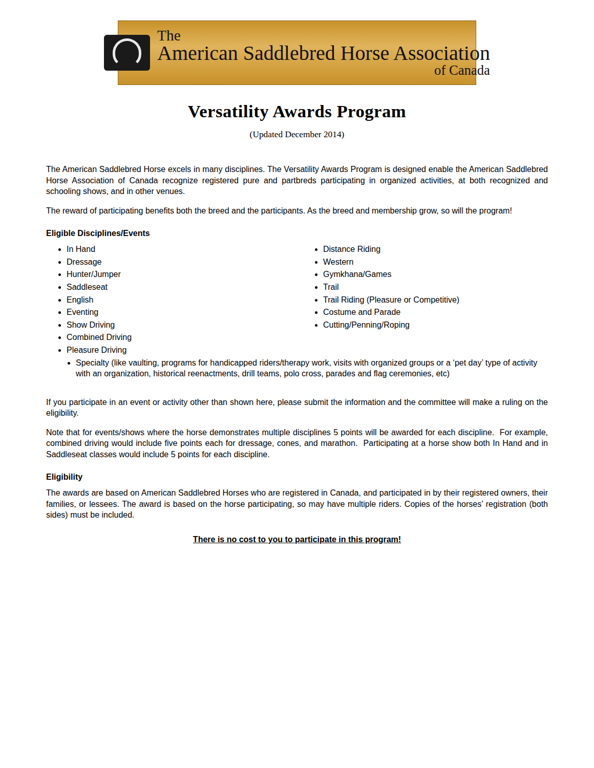The
American Saddlebred Horse Association
of Canada
Versatility Awards Program
(Updated December 2014)
The American Saddlebred Horse excels in many disciplines. The Versatility Awards Program is designed enable the American Saddlebred Horse Association of Canada recognize registered pure and partbreds participating in organized activities, at both recognized and schooling shows, and in other venues.
The reward of participating benefits both the breed and the participants. As the breed and membership grow, so will the program!
Eligible Disciplines/Events
In Hand
Dressage
Hunter/Jumper
Saddleseat
English
Eventing
Show Driving
Combined Driving
Pleasure Driving
Distance Riding
Western
Gymkhana/Games
Trail
Trail Riding (Pleasure or Competitive)
Costume and Parade
Cutting/Penning/Roping
Specialty (like vaulting, programs for handicapped riders/therapy work, visits with organized groups or a ‘pet day’ type of activity with an organization, historical reenactments, drill teams, polo cross, parades and flag ceremonies, etc)
If you participate in an event or activity other than shown here, please submit the information and the committee will make a ruling on the eligibility.
Note that for events/shows where the horse demonstrates multiple disciplines 5 points will be awarded for each discipline. For example, combined driving would include five points each for dressage, cones, and marathon. Participating at a horse show both In Hand and in Saddleseat classes would include 5 points for each discipline.
Eligibility
The awards are based on American Saddlebred Horses who are registered in Canada, and participated in by their registered owners, their families, or lessees. The award is based on the horse participating, so may have multiple riders. Copies of the horses’ registration (both sides) must be included.
There is no cost to you to participate in this program!